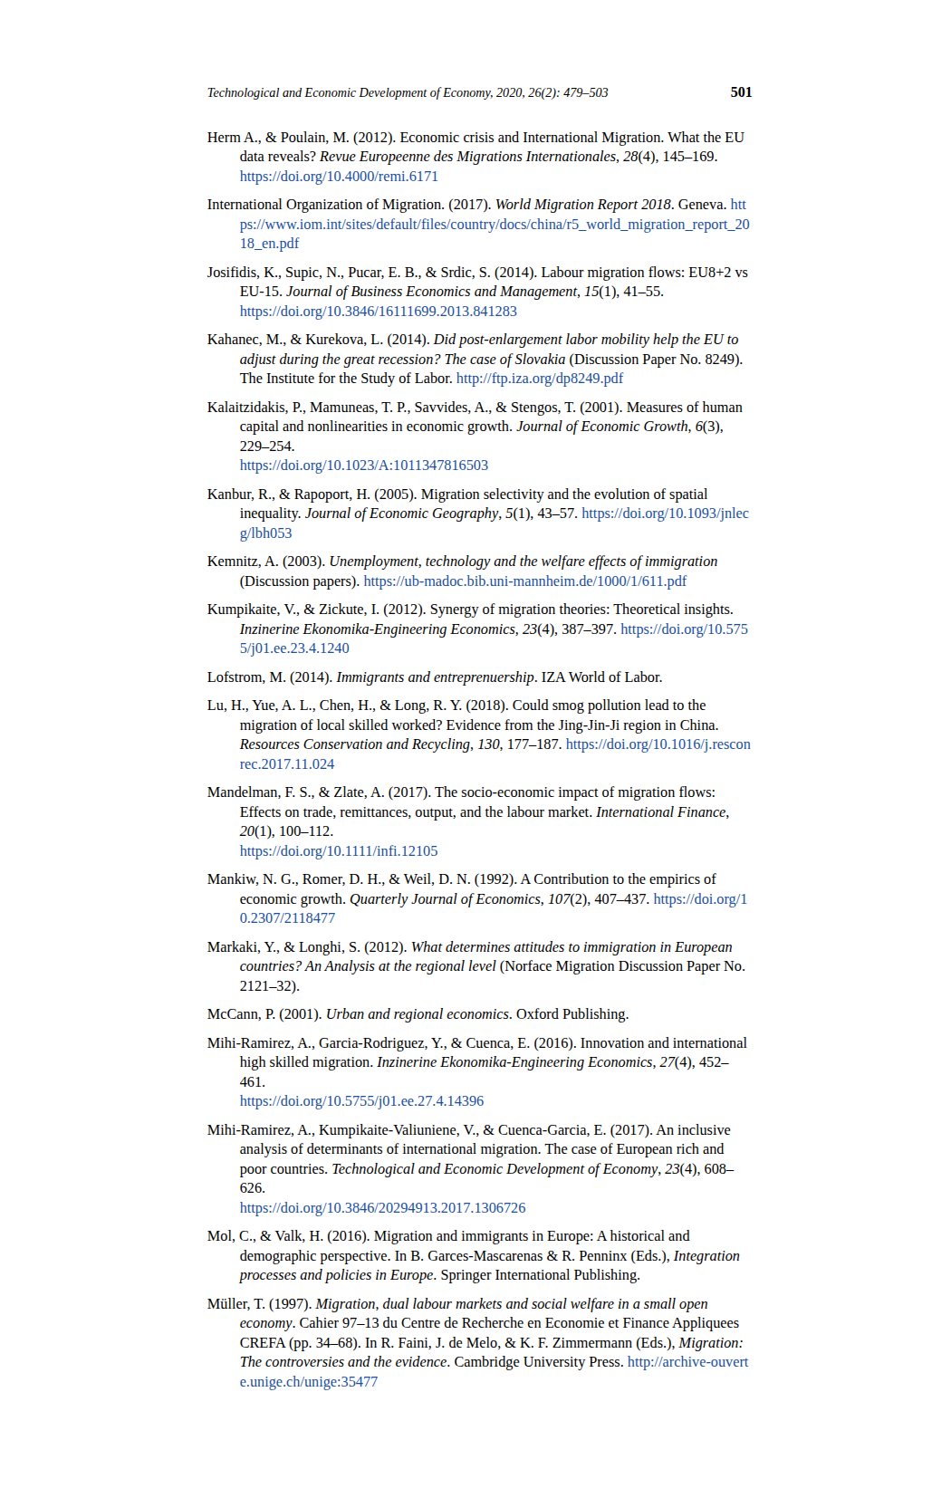Technological and Economic Development of Economy, 2020, 26(2): 479–503 501
Herm A., & Poulain, M. (2012). Economic crisis and International Migration. What the EU data reveals? Revue Europeenne des Migrations Internationales, 28(4), 145–169.
https://doi.org/10.4000/remi.6171
International Organization of Migration. (2017). World Migration Report 2018. Geneva. https://www.iom.int/sites/default/files/country/docs/china/r5_world_migration_report_2018_en.pdf
Josifidis, K., Supic, N., Pucar, E. B., & Srdic, S. (2014). Labour migration flows: EU8+2 vs EU-15. Journal of Business Economics and Management, 15(1), 41–55.
https://doi.org/10.3846/16111699.2013.841283
Kahanec, M., & Kurekova, L. (2014). Did post-enlargement labor mobility help the EU to adjust during the great recession? The case of Slovakia (Discussion Paper No. 8249). The Institute for the Study of Labor. http://ftp.iza.org/dp8249.pdf
Kalaitzidakis, P., Mamuneas, T. P., Savvides, A., & Stengos, T. (2001). Measures of human capital and nonlinearities in economic growth. Journal of Economic Growth, 6(3), 229–254.
https://doi.org/10.1023/A:1011347816503
Kanbur, R., & Rapoport, H. (2005). Migration selectivity and the evolution of spatial inequality. Journal of Economic Geography, 5(1), 43–57. https://doi.org/10.1093/jnlecg/lbh053
Kemnitz, A. (2003). Unemployment, technology and the welfare effects of immigration (Discussion papers). https://ub-madoc.bib.uni-mannheim.de/1000/1/611.pdf
Kumpikaite, V., & Zickute, I. (2012). Synergy of migration theories: Theoretical insights. Inzinerine Ekonomika-Engineering Economics, 23(4), 387–397. https://doi.org/10.5755/j01.ee.23.4.1240
Lofstrom, M. (2014). Immigrants and entreprenuership. IZA World of Labor.
Lu, H., Yue, A. L., Chen, H., & Long, R. Y. (2018). Could smog pollution lead to the migration of local skilled worked? Evidence from the Jing-Jin-Ji region in China. Resources Conservation and Recycling, 130, 177–187. https://doi.org/10.1016/j.resconrec.2017.11.024
Mandelman, F. S., & Zlate, A. (2017). The socio-economic impact of migration flows: Effects on trade, remittances, output, and the labour market. International Finance, 20(1), 100–112.
https://doi.org/10.1111/infi.12105
Mankiw, N. G., Romer, D. H., & Weil, D. N. (1992). A Contribution to the empirics of economic growth. Quarterly Journal of Economics, 107(2), 407–437. https://doi.org/10.2307/2118477
Markaki, Y., & Longhi, S. (2012). What determines attitudes to immigration in European countries? An Analysis at the regional level (Norface Migration Discussion Paper No. 2121–32).
McCann, P. (2001). Urban and regional economics. Oxford Publishing.
Mihi-Ramirez, A., Garcia-Rodriguez, Y., & Cuenca, E. (2016). Innovation and international high skilled migration. Inzinerine Ekonomika-Engineering Economics, 27(4), 452–461.
https://doi.org/10.5755/j01.ee.27.4.14396
Mihi-Ramirez, A., Kumpikaite-Valiuniene, V., & Cuenca-Garcia, E. (2017). An inclusive analysis of determinants of international migration. The case of European rich and poor countries. Technological and Economic Development of Economy, 23(4), 608–626.
https://doi.org/10.3846/20294913.2017.1306726
Mol, C., & Valk, H. (2016). Migration and immigrants in Europe: A historical and demographic perspective. In B. Garces-Mascarenas & R. Penninx (Eds.), Integration processes and policies in Europe. Springer International Publishing.
Müller, T. (1997). Migration, dual labour markets and social welfare in a small open economy. Cahier 97–13 du Centre de Recherche en Economie et Finance Appliquees CREFA (pp. 34–68). In R. Faini, J. de Melo, & K. F. Zimmermann (Eds.), Migration: The controversies and the evidence. Cambridge University Press. http://archive-ouverte.unige.ch/unige:35477